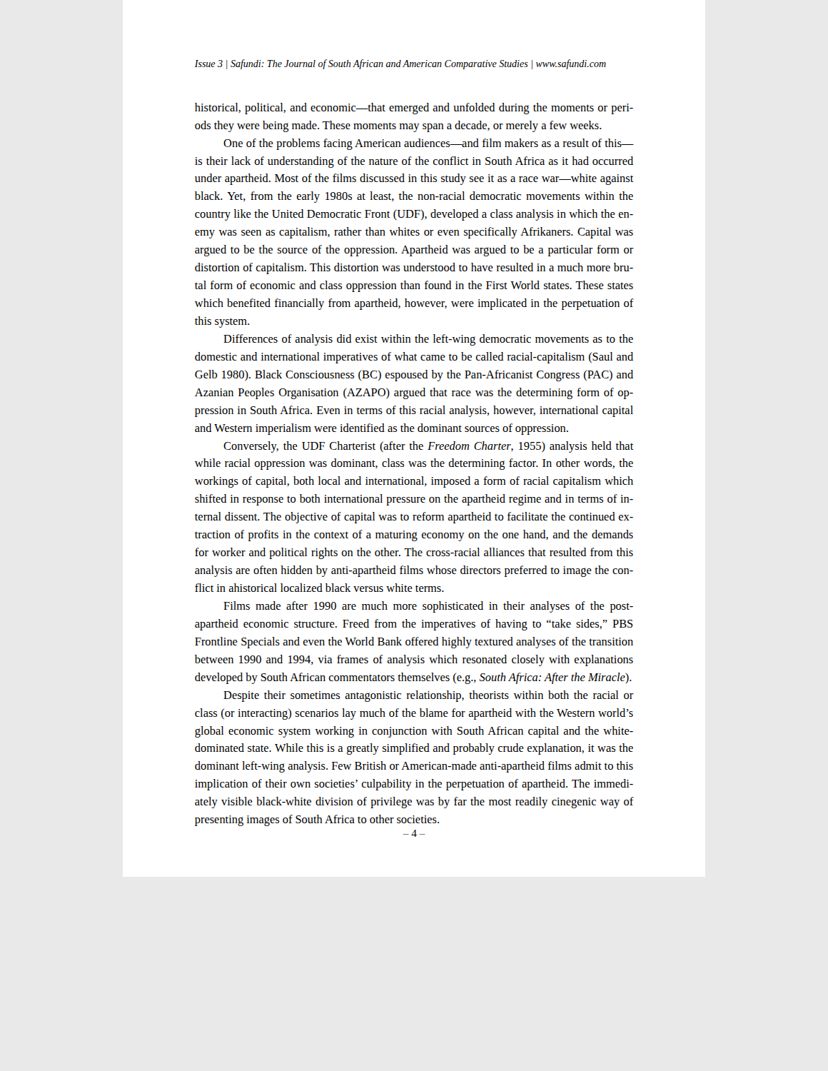Issue 3 | Safundi: The Journal of South African and American Comparative Studies | www.safundi.com
historical, political, and economic—that emerged and unfolded during the moments or periods they were being made. These moments may span a decade, or merely a few weeks.
One of the problems facing American audiences—and film makers as a result of this—is their lack of understanding of the nature of the conflict in South Africa as it had occurred under apartheid. Most of the films discussed in this study see it as a race war—white against black. Yet, from the early 1980s at least, the non-racial democratic movements within the country like the United Democratic Front (UDF), developed a class analysis in which the enemy was seen as capitalism, rather than whites or even specifically Afrikaners. Capital was argued to be the source of the oppression. Apartheid was argued to be a particular form or distortion of capitalism. This distortion was understood to have resulted in a much more brutal form of economic and class oppression than found in the First World states. These states which benefited financially from apartheid, however, were implicated in the perpetuation of this system.
Differences of analysis did exist within the left-wing democratic movements as to the domestic and international imperatives of what came to be called racial-capitalism (Saul and Gelb 1980). Black Consciousness (BC) espoused by the Pan-Africanist Congress (PAC) and Azanian Peoples Organisation (AZAPO) argued that race was the determining form of oppression in South Africa. Even in terms of this racial analysis, however, international capital and Western imperialism were identified as the dominant sources of oppression.
Conversely, the UDF Charterist (after the Freedom Charter, 1955) analysis held that while racial oppression was dominant, class was the determining factor. In other words, the workings of capital, both local and international, imposed a form of racial capitalism which shifted in response to both international pressure on the apartheid regime and in terms of internal dissent. The objective of capital was to reform apartheid to facilitate the continued extraction of profits in the context of a maturing economy on the one hand, and the demands for worker and political rights on the other. The cross-racial alliances that resulted from this analysis are often hidden by anti-apartheid films whose directors preferred to image the conflict in ahistorical localized black versus white terms.
Films made after 1990 are much more sophisticated in their analyses of the post-apartheid economic structure. Freed from the imperatives of having to “take sides,” PBS Frontline Specials and even the World Bank offered highly textured analyses of the transition between 1990 and 1994, via frames of analysis which resonated closely with explanations developed by South African commentators themselves (e.g., South Africa: After the Miracle).
Despite their sometimes antagonistic relationship, theorists within both the racial or class (or interacting) scenarios lay much of the blame for apartheid with the Western world’s global economic system working in conjunction with South African capital and the white-dominated state. While this is a greatly simplified and probably crude explanation, it was the dominant left-wing analysis. Few British or American-made anti-apartheid films admit to this implication of their own societies’ culpability in the perpetuation of apartheid. The immediately visible black-white division of privilege was by far the most readily cinegenic way of presenting images of South Africa to other societies.
– 4 –